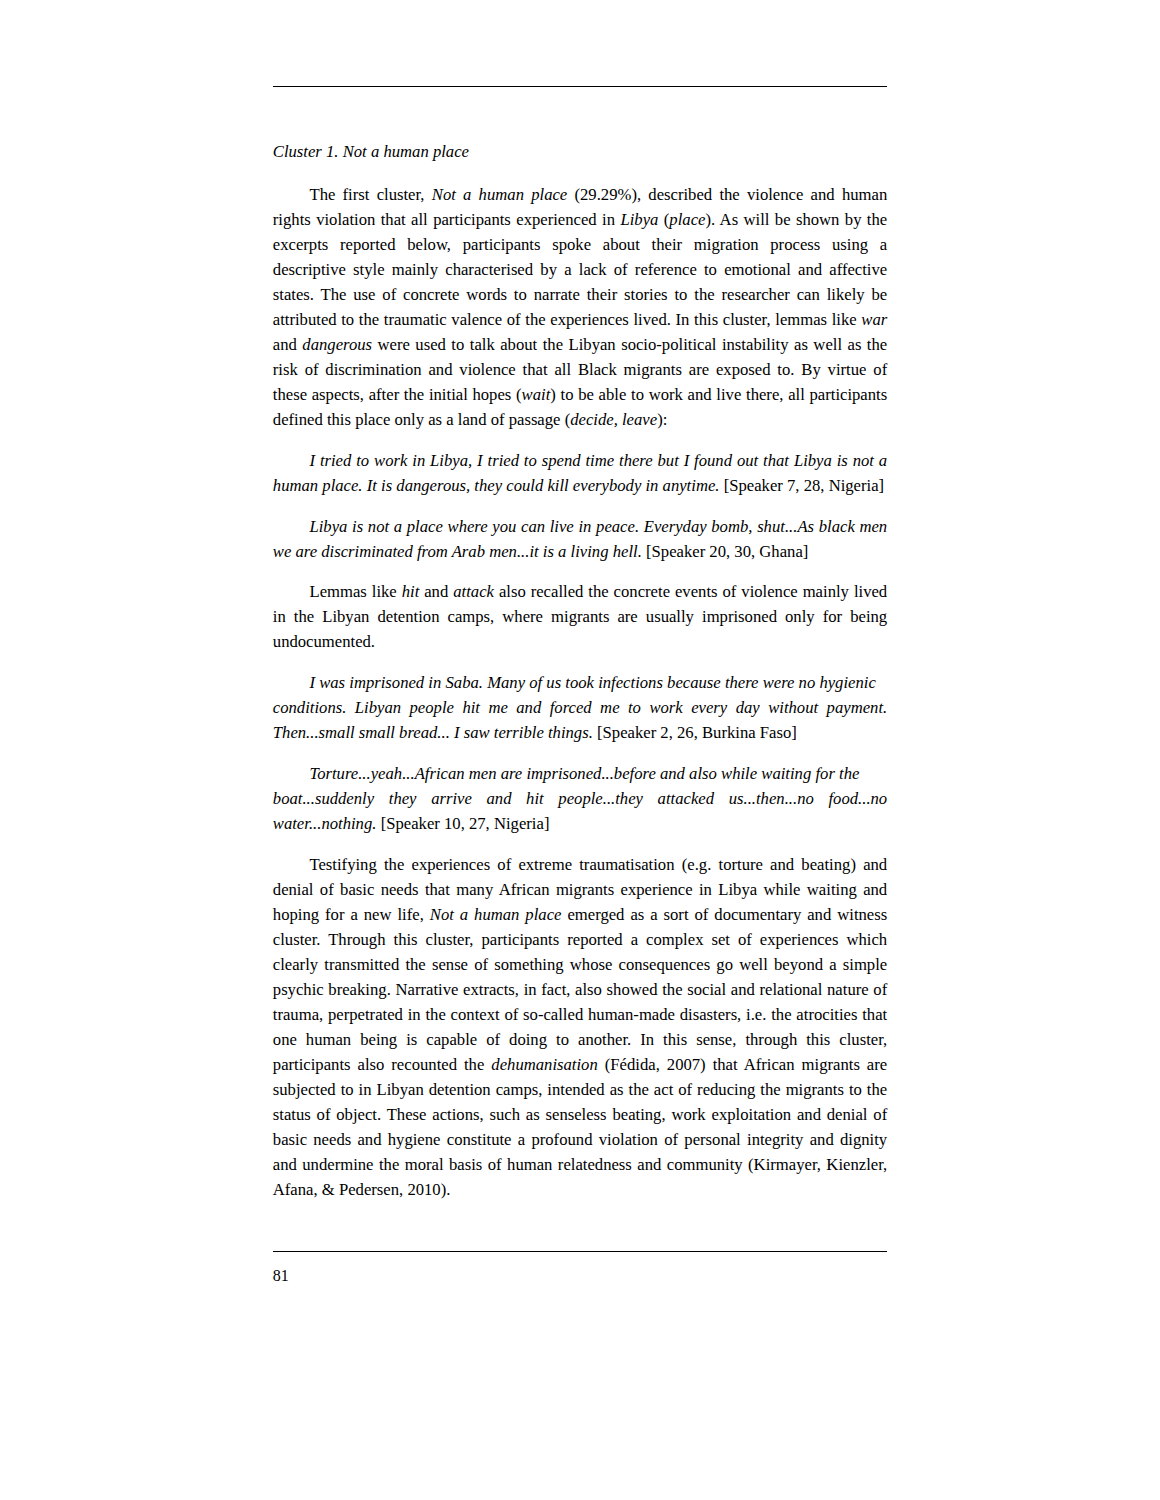Cluster 1. Not a human place
The first cluster, Not a human place (29.29%), described the violence and human rights violation that all participants experienced in Libya (place). As will be shown by the excerpts reported below, participants spoke about their migration process using a descriptive style mainly characterised by a lack of reference to emotional and affective states. The use of concrete words to narrate their stories to the researcher can likely be attributed to the traumatic valence of the experiences lived. In this cluster, lemmas like war and dangerous were used to talk about the Libyan socio-political instability as well as the risk of discrimination and violence that all Black migrants are exposed to. By virtue of these aspects, after the initial hopes (wait) to be able to work and live there, all participants defined this place only as a land of passage (decide, leave):
I tried to work in Libya, I tried to spend time there but I found out that Libya is not a human place. It is dangerous, they could kill everybody in anytime. [Speaker 7, 28, Nigeria]
Libya is not a place where you can live in peace. Everyday bomb, shut...As black men we are discriminated from Arab men...it is a living hell. [Speaker 20, 30, Ghana]
Lemmas like hit and attack also recalled the concrete events of violence mainly lived in the Libyan detention camps, where migrants are usually imprisoned only for being undocumented.
I was imprisoned in Saba. Many of us took infections because there were no hygienic
conditions. Libyan people hit me and forced me to work every day without payment. Then...small small bread... I saw terrible things. [Speaker 2, 26, Burkina Faso]
Torture...yeah...African men are imprisoned...before and also while waiting for the
boat...suddenly they arrive and hit people...they attacked us...then...no food...no water...nothing. [Speaker 10, 27, Nigeria]
Testifying the experiences of extreme traumatisation (e.g. torture and beating) and denial of basic needs that many African migrants experience in Libya while waiting and hoping for a new life, Not a human place emerged as a sort of documentary and witness cluster. Through this cluster, participants reported a complex set of experiences which clearly transmitted the sense of something whose consequences go well beyond a simple psychic breaking. Narrative extracts, in fact, also showed the social and relational nature of trauma, perpetrated in the context of so-called human-made disasters, i.e. the atrocities that one human being is capable of doing to another. In this sense, through this cluster, participants also recounted the dehumanisation (Fédida, 2007) that African migrants are subjected to in Libyan detention camps, intended as the act of reducing the migrants to the status of object. These actions, such as senseless beating, work exploitation and denial of basic needs and hygiene constitute a profound violation of personal integrity and dignity and undermine the moral basis of human relatedness and community (Kirmayer, Kienzler, Afana, & Pedersen, 2010).
81